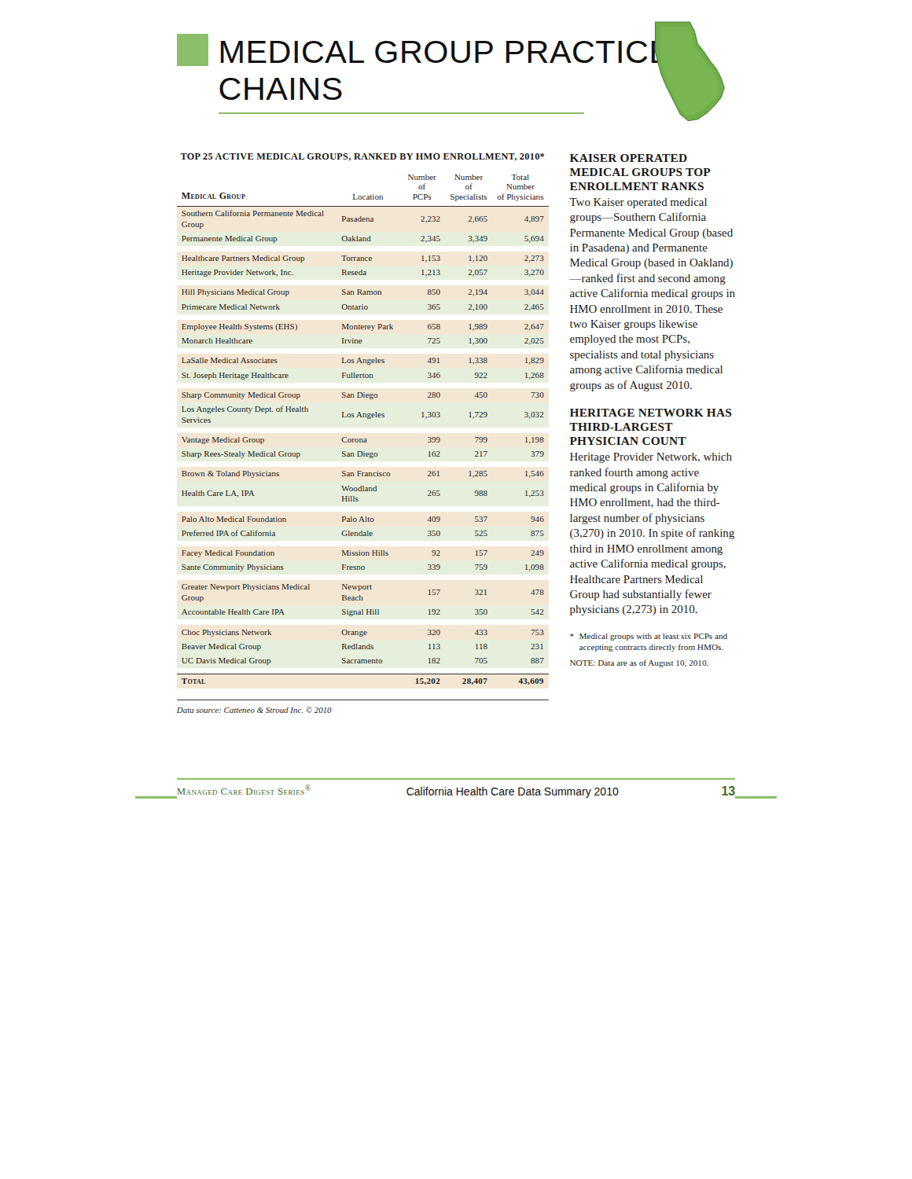MEDICAL GROUP PRACTICE CHAINS
TOP 25 ACTIVE MEDICAL GROUPS, RANKED BY HMO ENROLLMENT, 2010*
| Medical Group | Location | Number of PCPs | Number of Specialists | Total Number of Physicians |
| --- | --- | --- | --- | --- |
| Southern California Permanente Medical Group | Pasadena | 2,232 | 2,665 | 4,897 |
| Permanente Medical Group | Oakland | 2,345 | 3,349 | 5,694 |
| Healthcare Partners Medical Group | Torrance | 1,153 | 1,120 | 2,273 |
| Heritage Provider Network, Inc. | Reseda | 1,213 | 2,057 | 3,270 |
| Hill Physicians Medical Group | San Ramon | 850 | 2,194 | 3,044 |
| Primecare Medical Network | Ontario | 365 | 2,100 | 2,465 |
| Employee Health Systems (EHS) | Monterey Park | 658 | 1,989 | 2,647 |
| Monarch Healthcare | Irvine | 725 | 1,300 | 2,025 |
| LaSalle Medical Associates | Los Angeles | 491 | 1,338 | 1,829 |
| St. Joseph Heritage Healthcare | Fullerton | 346 | 922 | 1,268 |
| Sharp Community Medical Group | San Diego | 280 | 450 | 730 |
| Los Angeles County Dept. of Health Services | Los Angeles | 1,303 | 1,729 | 3,032 |
| Vantage Medical Group | Corona | 399 | 799 | 1,198 |
| Sharp Rees-Stealy Medical Group | San Diego | 162 | 217 | 379 |
| Brown & Toland Physicians | San Francisco | 261 | 1,285 | 1,546 |
| Health Care LA, IPA | Woodland Hills | 265 | 988 | 1,253 |
| Palo Alto Medical Foundation | Palo Alto | 409 | 537 | 946 |
| Preferred IPA of California | Glendale | 350 | 525 | 875 |
| Facey Medical Foundation | Mission Hills | 92 | 157 | 249 |
| Sante Community Physicians | Fresno | 339 | 759 | 1,098 |
| Greater Newport Physicians Medical Group | Newport Beach | 157 | 321 | 478 |
| Accountable Health Care IPA | Signal Hill | 192 | 350 | 542 |
| Choc Physicians Network | Orange | 320 | 433 | 753 |
| Beaver Medical Group | Redlands | 113 | 118 | 231 |
| UC Davis Medical Group | Sacramento | 182 | 705 | 887 |
| Total | | 15,202 | 28,407 | 43,609 |
Data source: Catteneo & Stroud Inc. © 2010
KAISER OPERATED MEDICAL GROUPS TOP ENROLLMENT RANKS
Two Kaiser operated medical groups—Southern California Permanente Medical Group (based in Pasadena) and Permanente Medical Group (based in Oakland)—ranked first and second among active California medical groups in HMO enrollment in 2010. These two Kaiser groups likewise employed the most PCPs, specialists and total physicians among active California medical groups as of August 2010.
HERITAGE NETWORK HAS THIRD-LARGEST PHYSICIAN COUNT
Heritage Provider Network, which ranked fourth among active medical groups in California by HMO enrollment, had the third-largest number of physicians (3,270) in 2010. In spite of ranking third in HMO enrollment among active California medical groups, Healthcare Partners Medical Group had substantially fewer physicians (2,273) in 2010.
* Medical groups with at least six PCPs and accepting contracts directly from HMOs.
NOTE: Data are as of August 10, 2010.
Managed Care Digest Series®
California Health Care Data Summary 2010
13